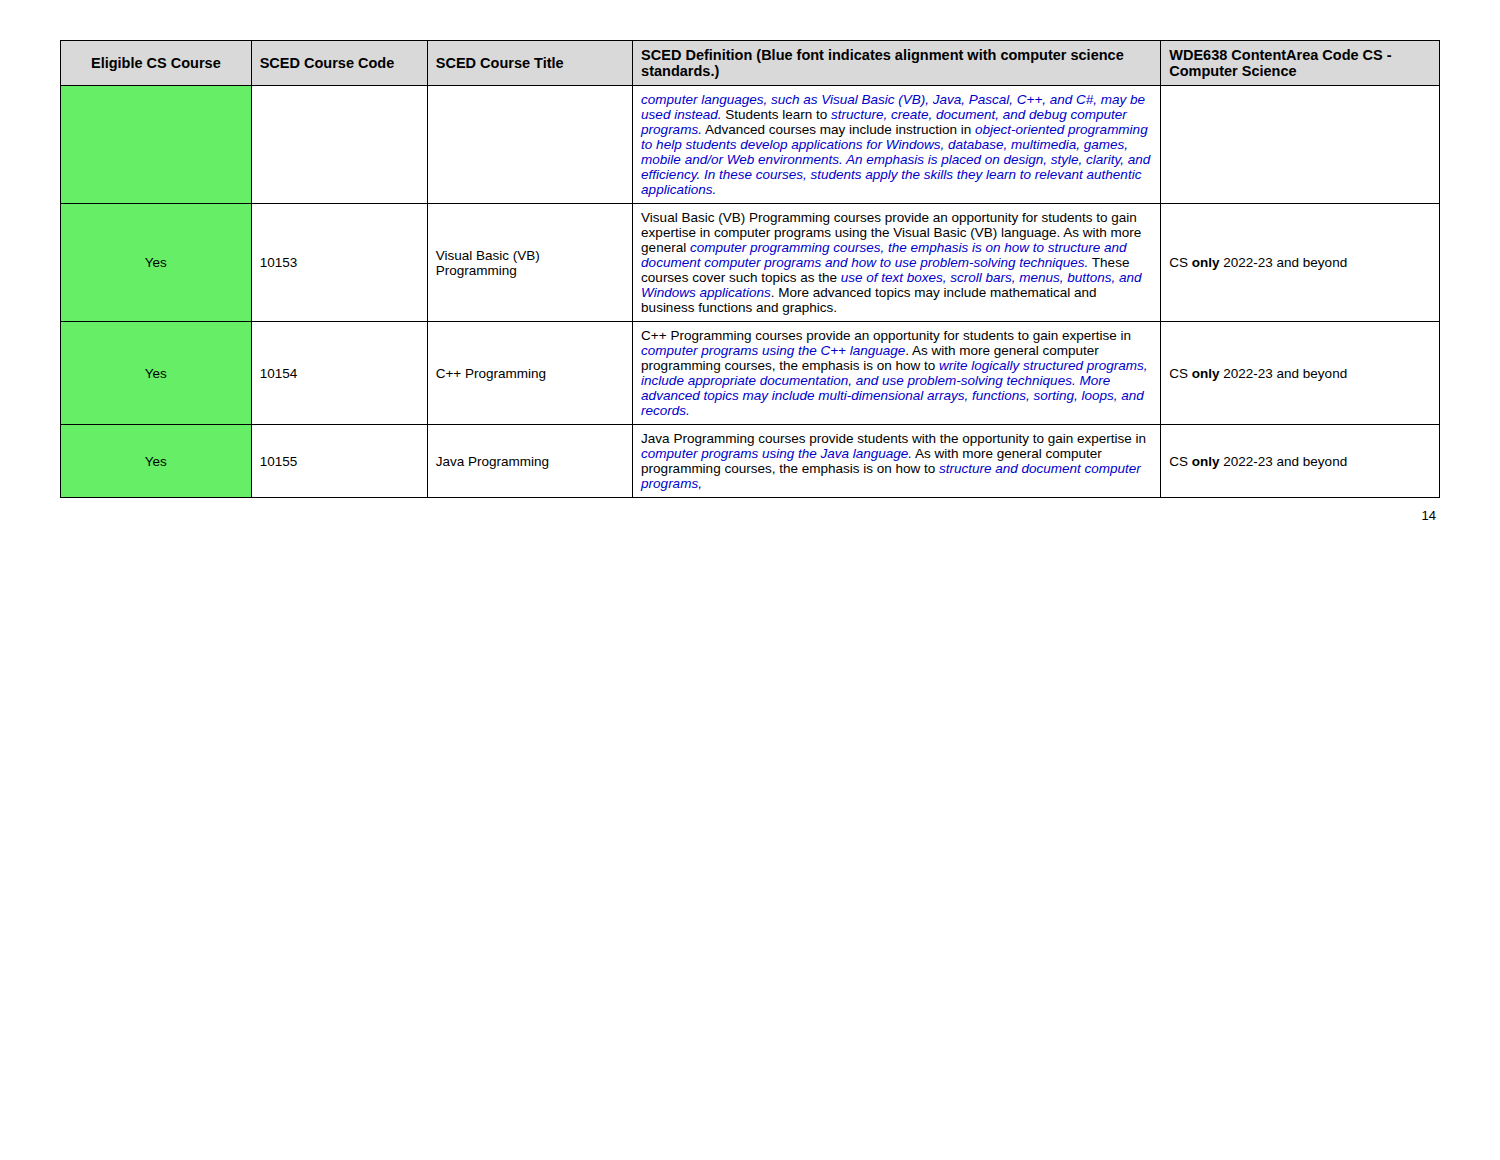| Eligible CS Course | SCED Course Code | SCED Course Title | SCED Definition (Blue font indicates alignment with computer science standards.) | WDE638 ContentArea Code CS - Computer Science |
| --- | --- | --- | --- | --- |
| | | | computer languages, such as Visual Basic (VB), Java, Pascal, C++, and C#, may be used instead. Students learn to structure, create, document, and debug computer programs. Advanced courses may include instruction in object-oriented programming to help students develop applications for Windows, database, multimedia, games, mobile and/or Web environments. An emphasis is placed on design, style, clarity, and efficiency. In these courses, students apply the skills they learn to relevant authentic applications. | |
| Yes | 10153 | Visual Basic (VB) Programming | Visual Basic (VB) Programming courses provide an opportunity for students to gain expertise in computer programs using the Visual Basic (VB) language. As with more general computer programming courses, the emphasis is on how to structure and document computer programs and how to use problem-solving techniques. These courses cover such topics as the use of text boxes, scroll bars, menus, buttons, and Windows applications . More advanced topics may include mathematical and business functions and graphics. | CS only 2022-23 and beyond |
| Yes | 10154 | C++ Programming | C++ Programming courses provide an opportunity for students to gain expertise in computer programs using the C++ language . As with more general computer programming courses, the emphasis is on how to write logically structured programs, include appropriate documentation, and use problem-solving techniques. More advanced topics may include multi-dimensional arrays, functions, sorting, loops, and records. | CS only 2022-23 and beyond |
| Yes | 10155 | Java Programming | Java Programming courses provide students with the opportunity to gain expertise in computer programs using the Java language. As with more general computer programming courses, the emphasis is on how to structure and document computer programs, | CS only 2022-23 and beyond |
14